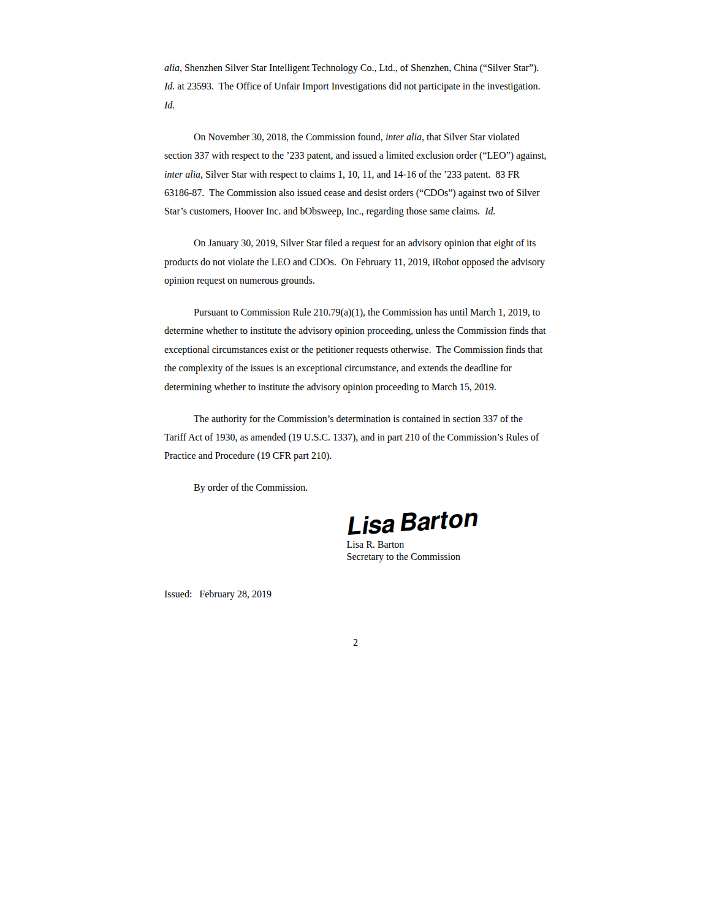alia, Shenzhen Silver Star Intelligent Technology Co., Ltd., of Shenzhen, China (“Silver Star”). Id. at 23593. The Office of Unfair Import Investigations did not participate in the investigation. Id.
On November 30, 2018, the Commission found, inter alia, that Silver Star violated section 337 with respect to the ’233 patent, and issued a limited exclusion order (“LEO”) against, inter alia, Silver Star with respect to claims 1, 10, 11, and 14-16 of the ’233 patent. 83 FR 63186-87. The Commission also issued cease and desist orders (“CDOs”) against two of Silver Star’s customers, Hoover Inc. and bObsweep, Inc., regarding those same claims. Id.
On January 30, 2019, Silver Star filed a request for an advisory opinion that eight of its products do not violate the LEO and CDOs. On February 11, 2019, iRobot opposed the advisory opinion request on numerous grounds.
Pursuant to Commission Rule 210.79(a)(1), the Commission has until March 1, 2019, to determine whether to institute the advisory opinion proceeding, unless the Commission finds that exceptional circumstances exist or the petitioner requests otherwise. The Commission finds that the complexity of the issues is an exceptional circumstance, and extends the deadline for determining whether to institute the advisory opinion proceeding to March 15, 2019.
The authority for the Commission’s determination is contained in section 337 of the Tariff Act of 1930, as amended (19 U.S.C. 1337), and in part 210 of the Commission’s Rules of Practice and Procedure (19 CFR part 210).
By order of the Commission.
𝑳𝒊𝒔𝒂 𝑩𝒂𝒓𝒕𝒐𝒏
Lisa R. Barton
Secretary to the Commission
Issued: February 28, 2019
2